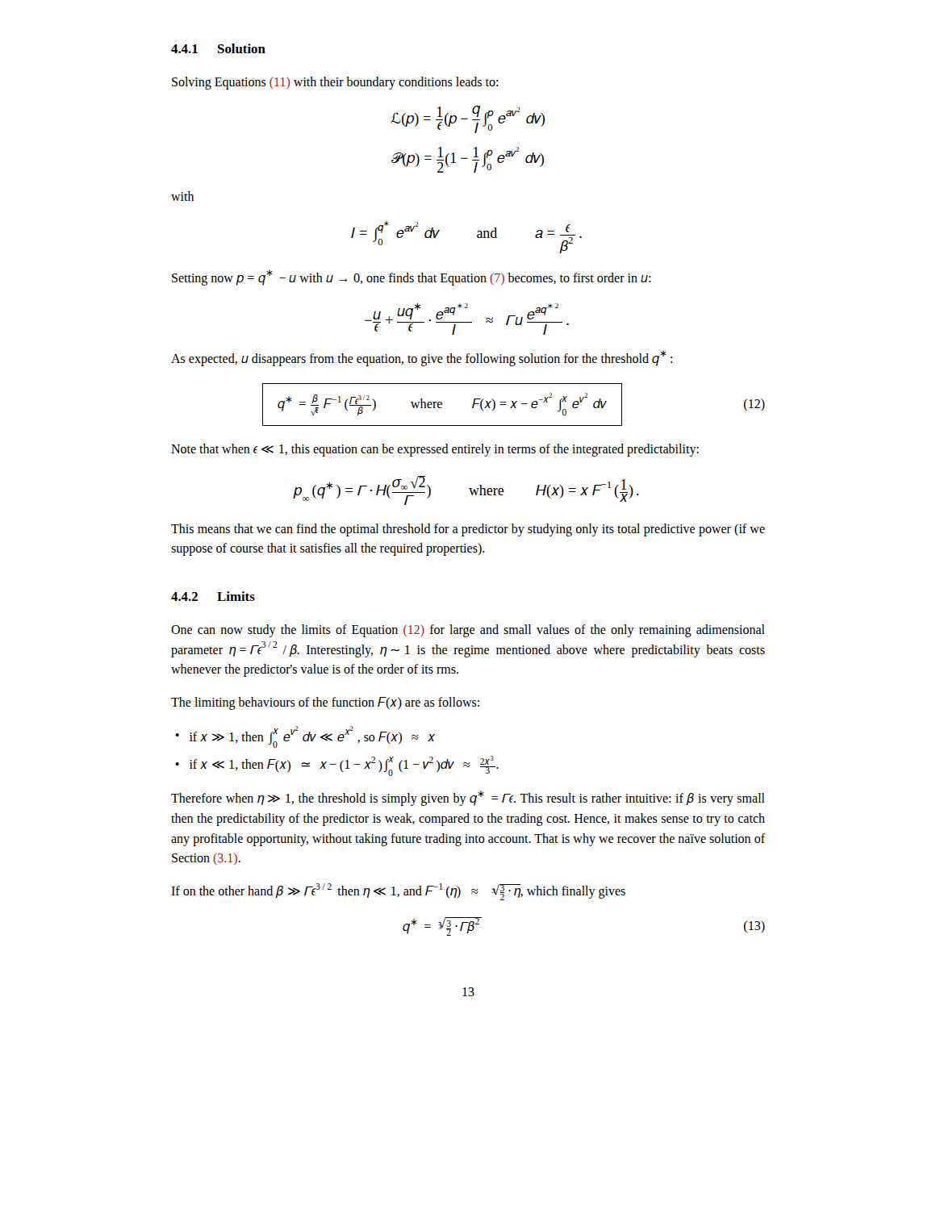4.4.1 Solution
Solving Equations (11) with their boundary conditions leads to:
ℒ(p) = 1ϵ ( p − qI ∫0p eav2 dv )
𝒫(p) = 12 ( 1 − 1I ∫0p eav2 dv )
with
I= ∫0q∗ eav2 dv and a= ϵβ2 .
Setting now p=q∗−u with u→0, one finds that Equation (7) becomes, to first order in u:
− uϵ + uq∗ϵ ⋅ eaq∗2 I ≈ Γu eaq∗2 I .
As expected, u disappears from the equation, to give the following solution for the threshold q∗:
q∗ = βϵ F−1 ( Γϵ3/2 β ) where F(x) = x − e−x2 ∫0x ev2 dv
(12)
Note that when ϵ≪1, this equation can be expressed entirely in terms of the integrated predictability:
p∞ (q∗) = Γ ⋅ H ( σ∞2 Γ ) where H(x) = x F−1 ( 1x ) .
This means that we can find the optimal threshold for a predictor by studying only its total predictive power (if we suppose of course that it satisfies all the required properties).
4.4.2 Limits
One can now study the limits of Equation (12) for large and small values of the only remaining adimensional parameter η=Γϵ3/2/β. Interestingly, η∼1 is the regime mentioned above where predictability beats costs whenever the predictor's value is of the order of its rms.
The limiting behaviours of the function F(x) are as follows:
if x≫1, then ∫0xev2dv≪ex2, so F(x)≈x
if x≪1, then F(x)≃x−(1−x2)∫0x(1−v2)dv≈2x33.
Therefore when η≫1, the threshold is simply given by q∗=Γϵ. This result is rather intuitive: if β is very small then the predictability of the predictor is weak, compared to the trading cost. Hence, it makes sense to try to catch any profitable opportunity, without taking future trading into account. That is why we recover the naïve solution of Section (3.1).
If on the other hand β≫Γϵ3/2 then η≪1, and F−1(η)≈32⋅η3, which finally gives
q∗ = 32 ⋅ Γ β2 3
(13)
13